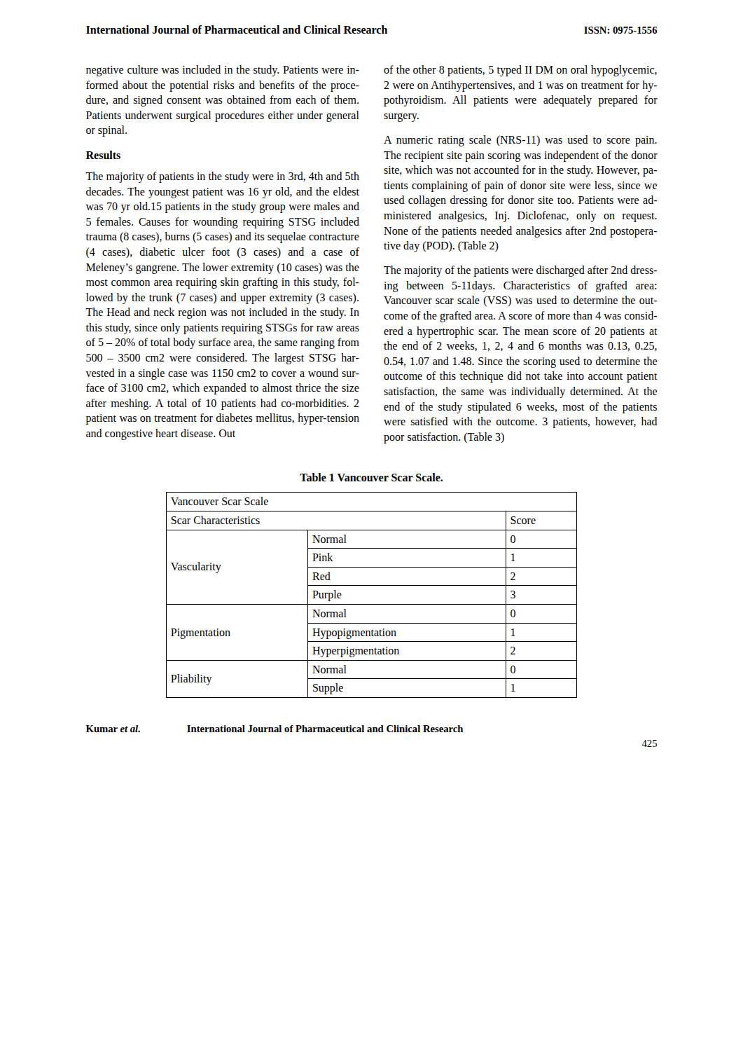International Journal of Pharmaceutical and Clinical Research ISSN: 0975-1556
negative culture was included in the study. Patients were informed about the potential risks and benefits of the procedure, and signed consent was obtained from each of them. Patients underwent surgical procedures either under general or spinal.
Results
The majority of patients in the study were in 3rd, 4th and 5th decades. The youngest patient was 16 yr old, and the eldest was 70 yr old.15 patients in the study group were males and 5 females. Causes for wounding requiring STSG included trauma (8 cases), burns (5 cases) and its sequelae contracture (4 cases), diabetic ulcer foot (3 cases) and a case of Meleney’s gangrene. The lower extremity (10 cases) was the most common area requiring skin grafting in this study, followed by the trunk (7 cases) and upper extremity (3 cases). The Head and neck region was not included in the study. In this study, since only patients requiring STSGs for raw areas of 5 – 20% of total body surface area, the same ranging from 500 – 3500 cm2 were considered. The largest STSG harvested in a single case was 1150 cm2 to cover a wound surface of 3100 cm2, which expanded to almost thrice the size after meshing. A total of 10 patients had co-morbidities. 2 patient was on treatment for diabetes mellitus, hyper-tension and congestive heart disease. Out
of the other 8 patients, 5 typed II DM on oral hypoglycemic, 2 were on Antihypertensives, and 1 was on treatment for hypothyroidism. All patients were adequately prepared for surgery.
A numeric rating scale (NRS-11) was used to score pain. The recipient site pain scoring was independent of the donor site, which was not accounted for in the study. However, patients complaining of pain of donor site were less, since we used collagen dressing for donor site too. Patients were administered analgesics, Inj. Diclofenac, only on request. None of the patients needed analgesics after 2nd postoperative day (POD). (Table 2)
The majority of the patients were discharged after 2nd dressing between 5-11days. Characteristics of grafted area: Vancouver scar scale (VSS) was used to determine the outcome of the grafted area. A score of more than 4 was considered a hypertrophic scar. The mean score of 20 patients at the end of 2 weeks, 1, 2, 4 and 6 months was 0.13, 0.25, 0.54, 1.07 and 1.48. Since the scoring used to determine the outcome of this technique did not take into account patient satisfaction, the same was individually determined. At the end of the study stipulated 6 weeks, most of the patients were satisfied with the outcome. 3 patients, however, had poor satisfaction. (Table 3)
Table 1 Vancouver Scar Scale.
| Vancouver Scar Scale |
| Scar Characteristics | Score |
| Vascularity | Normal | 0 |
| Pink | 1 |
| Red | 2 |
| Purple | 3 |
| Pigmentation | Normal | 0 |
| Hypopigmentation | 1 |
| Hyperpigmentation | 2 |
| Pliability | Normal | 0 |
| Supple | 1 |
Kumar et al. International Journal of Pharmaceutical and Clinical Research
425